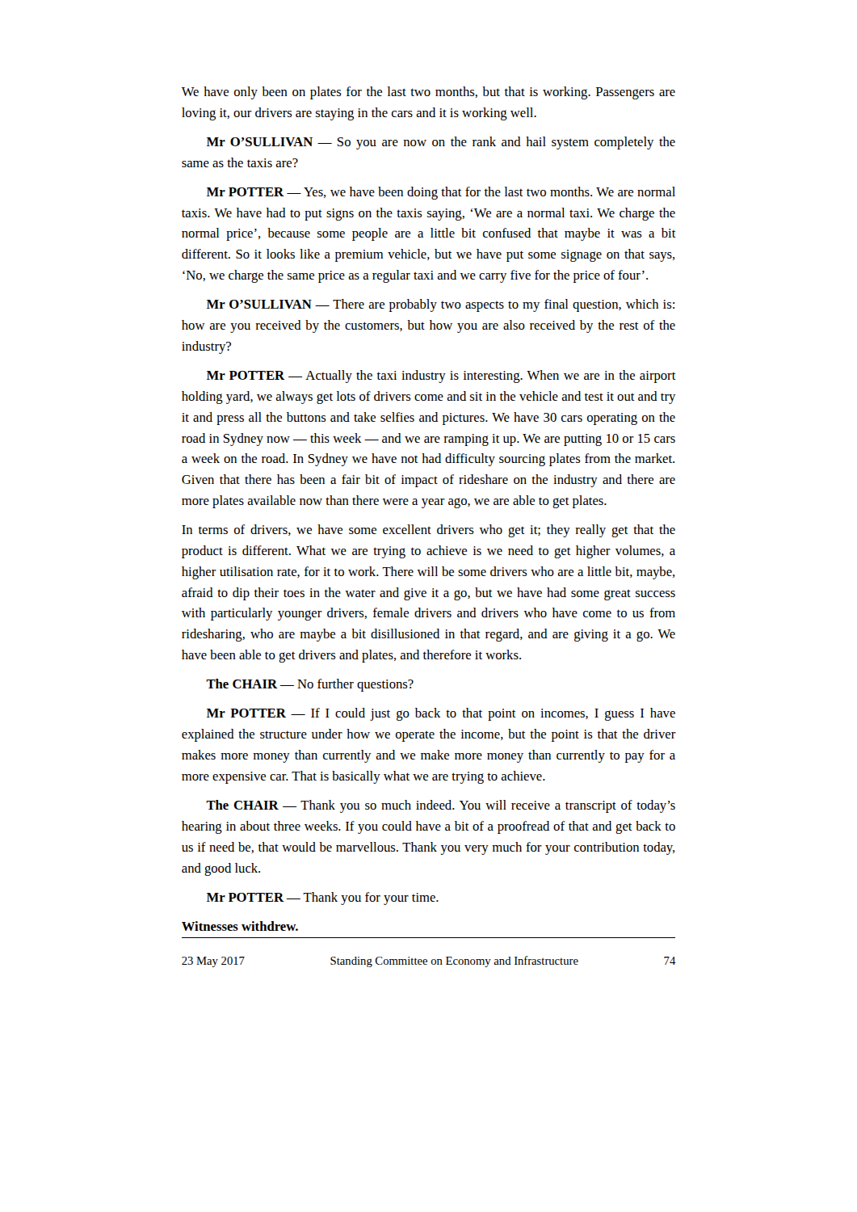We have only been on plates for the last two months, but that is working. Passengers are loving it, our drivers are staying in the cars and it is working well.
Mr O’SULLIVAN — So you are now on the rank and hail system completely the same as the taxis are?
Mr POTTER — Yes, we have been doing that for the last two months. We are normal taxis. We have had to put signs on the taxis saying, ‘We are a normal taxi. We charge the normal price’, because some people are a little bit confused that maybe it was a bit different. So it looks like a premium vehicle, but we have put some signage on that says, ‘No, we charge the same price as a regular taxi and we carry five for the price of four’.
Mr O’SULLIVAN — There are probably two aspects to my final question, which is: how are you received by the customers, but how you are also received by the rest of the industry?
Mr POTTER — Actually the taxi industry is interesting. When we are in the airport holding yard, we always get lots of drivers come and sit in the vehicle and test it out and try it and press all the buttons and take selfies and pictures. We have 30 cars operating on the road in Sydney now — this week — and we are ramping it up. We are putting 10 or 15 cars a week on the road. In Sydney we have not had difficulty sourcing plates from the market. Given that there has been a fair bit of impact of rideshare on the industry and there are more plates available now than there were a year ago, we are able to get plates.
In terms of drivers, we have some excellent drivers who get it; they really get that the product is different. What we are trying to achieve is we need to get higher volumes, a higher utilisation rate, for it to work. There will be some drivers who are a little bit, maybe, afraid to dip their toes in the water and give it a go, but we have had some great success with particularly younger drivers, female drivers and drivers who have come to us from ridesharing, who are maybe a bit disillusioned in that regard, and are giving it a go. We have been able to get drivers and plates, and therefore it works.
The CHAIR — No further questions?
Mr POTTER — If I could just go back to that point on incomes, I guess I have explained the structure under how we operate the income, but the point is that the driver makes more money than currently and we make more money than currently to pay for a more expensive car. That is basically what we are trying to achieve.
The CHAIR — Thank you so much indeed. You will receive a transcript of today’s hearing in about three weeks. If you could have a bit of a proofread of that and get back to us if need be, that would be marvellous. Thank you very much for your contribution today, and good luck.
Mr POTTER — Thank you for your time.
Witnesses withdrew.
23 May 2017
Standing Committee on Economy and Infrastructure
74